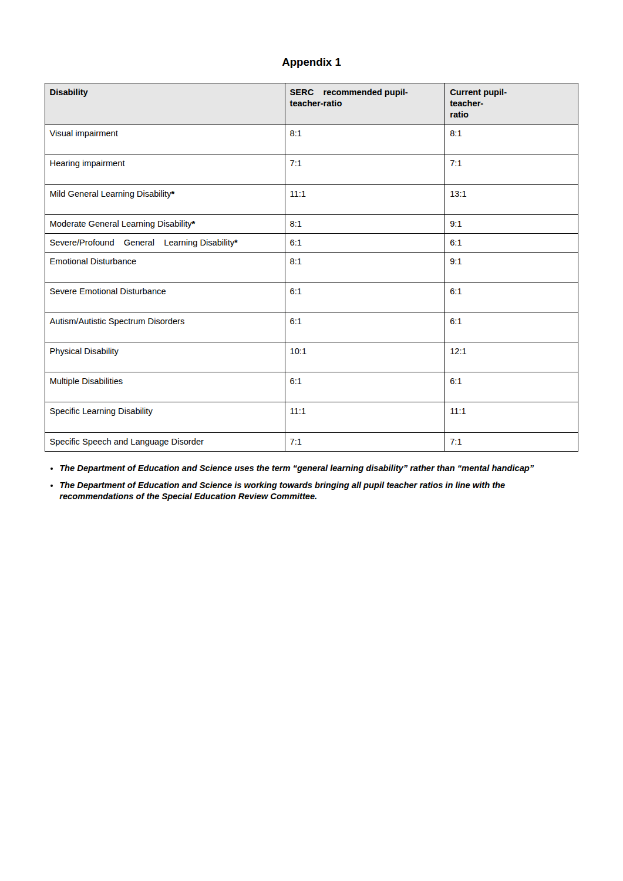Appendix 1
| Disability | SERC recommended pupil-teacher-ratio | Current pupil- teacher- ratio |
| --- | --- | --- |
| Visual impairment | 8:1 | 8:1 |
| Hearing impairment | 7:1 | 7:1 |
| Mild General Learning Disability * | 11:1 | 13:1 |
| Moderate General Learning Disability * | 8:1 | 9:1 |
| Severe/Profound General Learning Disability * | 6:1 | 6:1 |
| Emotional Disturbance | 8:1 | 9:1 |
| Severe Emotional Disturbance | 6:1 | 6:1 |
| Autism/Autistic Spectrum Disorders | 6:1 | 6:1 |
| Physical Disability | 10:1 | 12:1 |
| Multiple Disabilities | 6:1 | 6:1 |
| Specific Learning Disability | 11:1 | 11:1 |
| Specific Speech and Language Disorder | 7:1 | 7:1 |
The Department of Education and Science uses the term “general learning disability” rather than “mental handicap”
The Department of Education and Science is working towards bringing all pupil teacher ratios in line with the recommendations of the Special Education Review Committee.